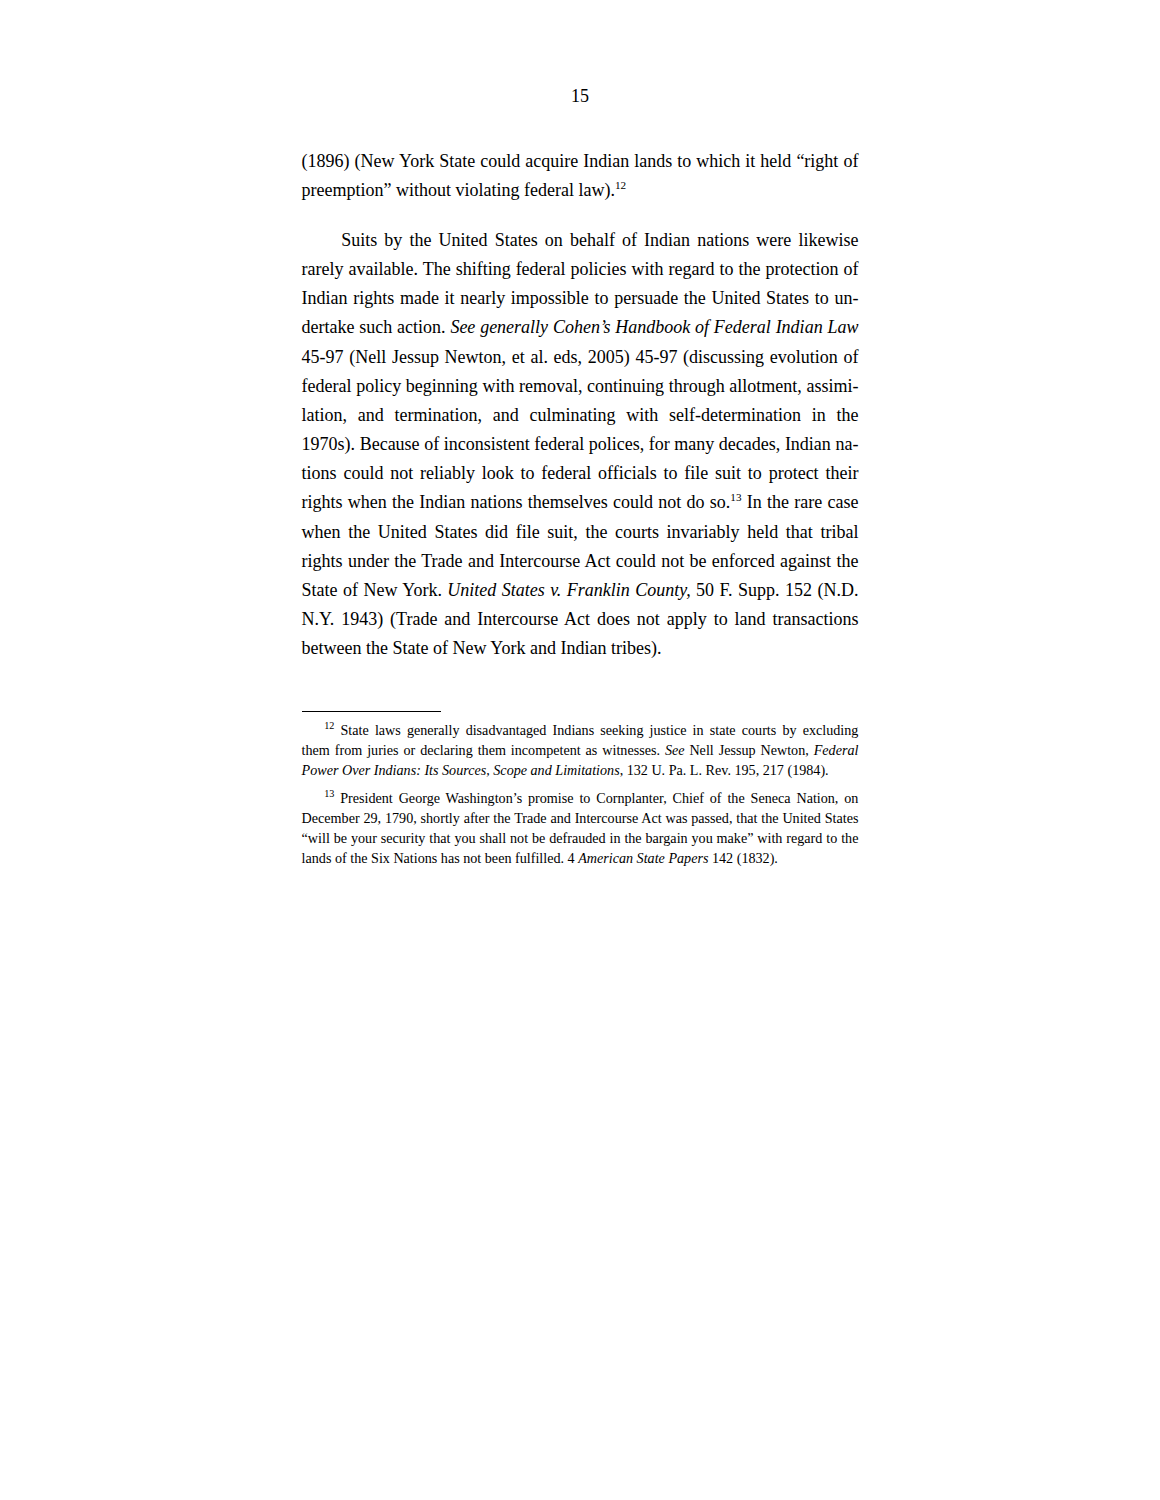15
(1896) (New York State could acquire Indian lands to which it held “right of preemption” without violating federal law).12
Suits by the United States on behalf of Indian nations were likewise rarely available. The shifting federal policies with regard to the protection of Indian rights made it nearly impossible to persuade the United States to undertake such action. See generally Cohen’s Handbook of Federal Indian Law 45-97 (Nell Jessup Newton, et al. eds, 2005) 45-97 (discussing evolution of federal policy beginning with removal, continuing through allotment, assimilation, and termination, and culminating with self-determination in the 1970s). Because of inconsistent federal polices, for many decades, Indian nations could not reliably look to federal officials to file suit to protect their rights when the Indian nations themselves could not do so.13 In the rare case when the United States did file suit, the courts invariably held that tribal rights under the Trade and Intercourse Act could not be enforced against the State of New York. United States v. Franklin County, 50 F. Supp. 152 (N.D. N.Y. 1943) (Trade and Intercourse Act does not apply to land transactions between the State of New York and Indian tribes).
12 State laws generally disadvantaged Indians seeking justice in state courts by excluding them from juries or declaring them incompetent as witnesses. See Nell Jessup Newton, Federal Power Over Indians: Its Sources, Scope and Limitations, 132 U. Pa. L. Rev. 195, 217 (1984).
13 President George Washington’s promise to Cornplanter, Chief of the Seneca Nation, on December 29, 1790, shortly after the Trade and Intercourse Act was passed, that the United States “will be your security that you shall not be defrauded in the bargain you make” with regard to the lands of the Six Nations has not been fulfilled. 4 American State Papers 142 (1832).